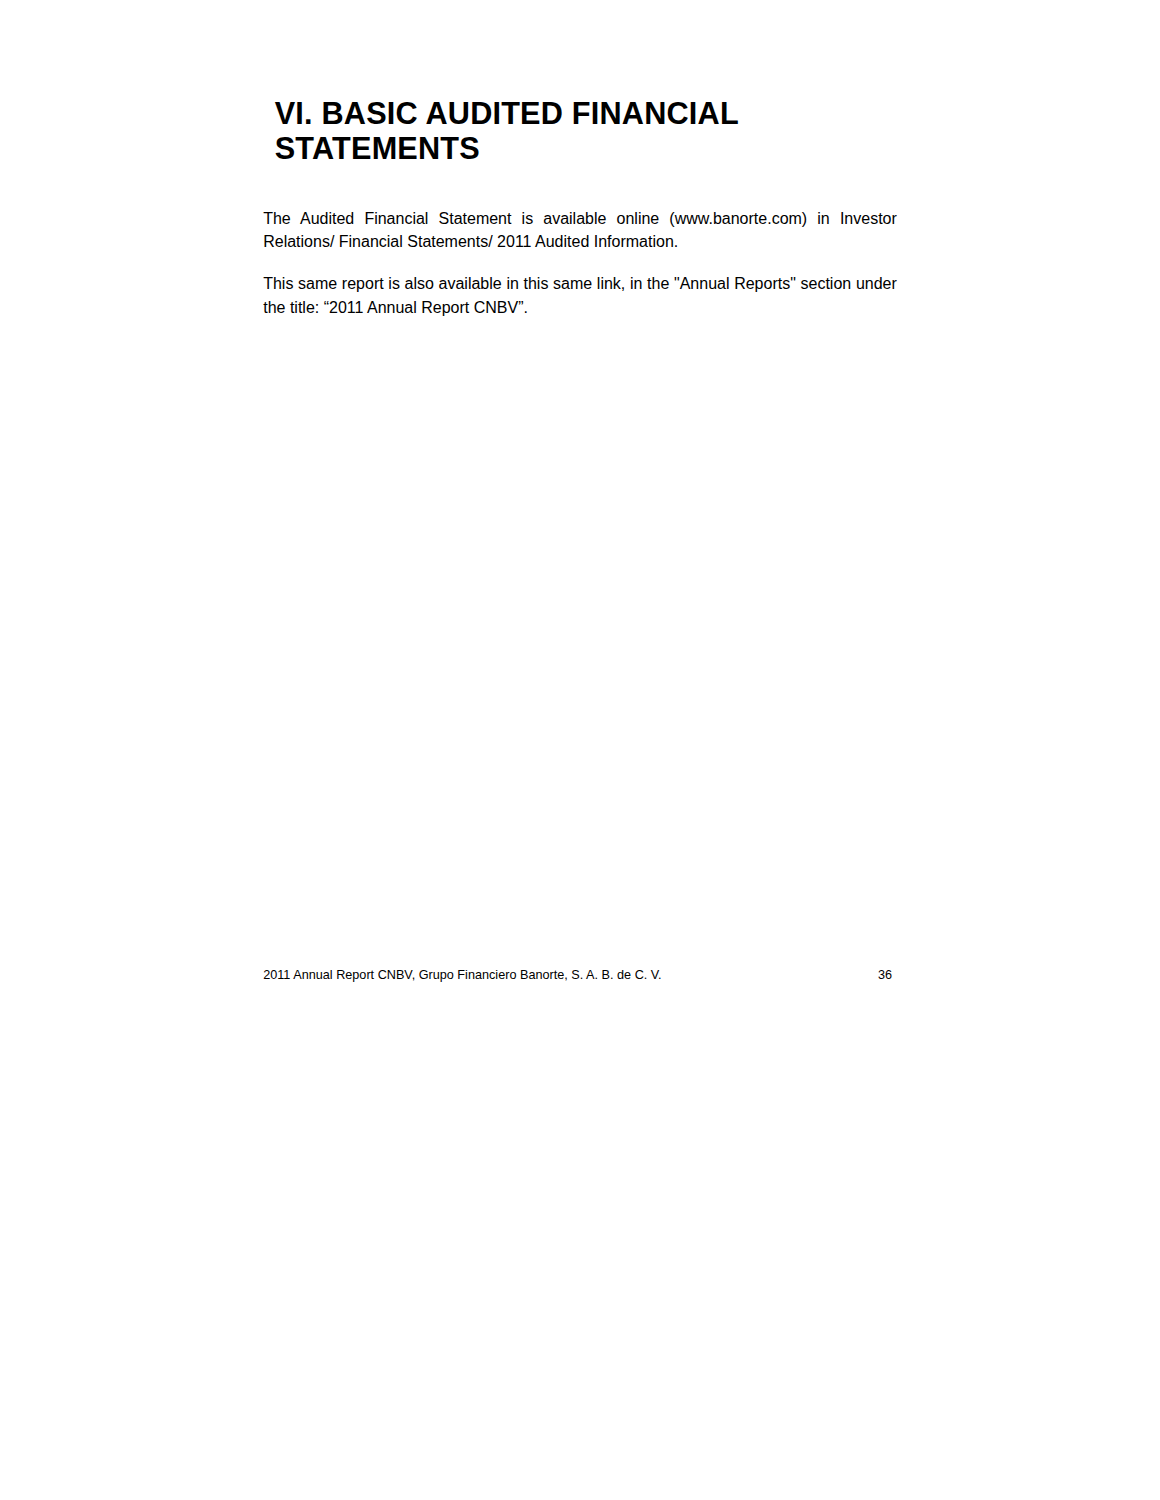VI. BASIC AUDITED FINANCIAL STATEMENTS
The Audited Financial Statement is available online (www.banorte.com) in Investor Relations/ Financial Statements/ 2011 Audited Information.
This same report is also available in this same link, in the "Annual Reports" section under the title: “2011 Annual Report CNBV”.
2011 Annual Report CNBV, Grupo Financiero Banorte, S. A. B. de C. V. 36